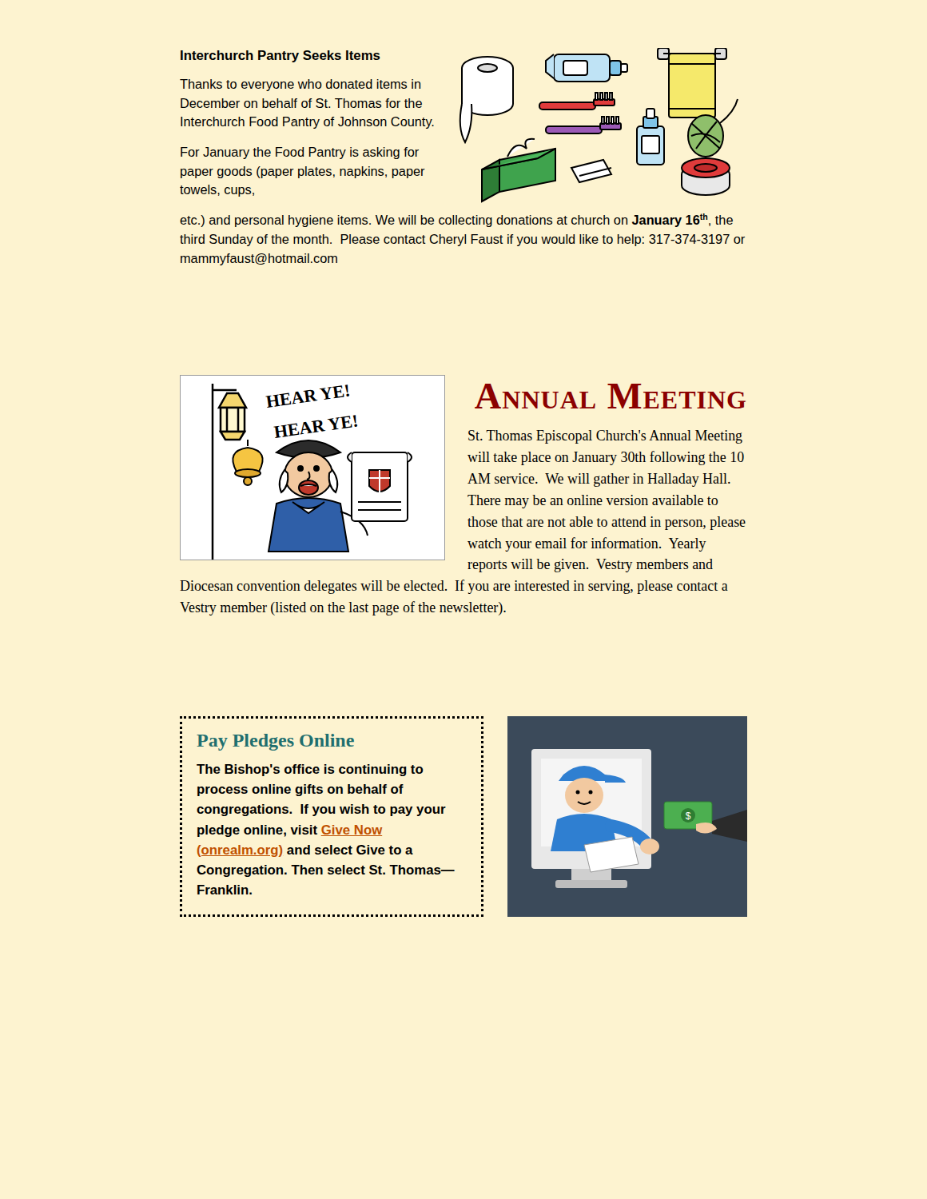Interchurch Pantry Seeks Items
Thanks to everyone who donated items in December on behalf of St. Thomas for the Interchurch Food Pantry of Johnson County.
For January the Food Pantry is asking for paper goods (paper plates, napkins, paper towels, cups,
etc.) and personal hygiene items. We will be collecting donations at church on January 16th, the third Sunday of the month. Please contact Cheryl Faust if you would like to help: 317-374-3197 or mammyfaust@hotmail.com
HEAR YE! HEAR YE!
Annual Meeting
St. Thomas Episcopal Church's Annual Meeting will take place on January 30th following the 10 AM service. We will gather in Halladay Hall. There may be an online version available to those that are not able to attend in person, please watch your email for information. Yearly reports will be given. Vestry members and Diocesan convention delegates will be elected. If you are interested in serving, please contact a Vestry member (listed on the last page of the newsletter).
Pay Pledges Online
The Bishop's office is continuing to process online gifts on behalf of congregations. If you wish to pay your pledge online, visit Give Now (onrealm.org) and select Give to a Congregation. Then select St. Thomas—Franklin.
$